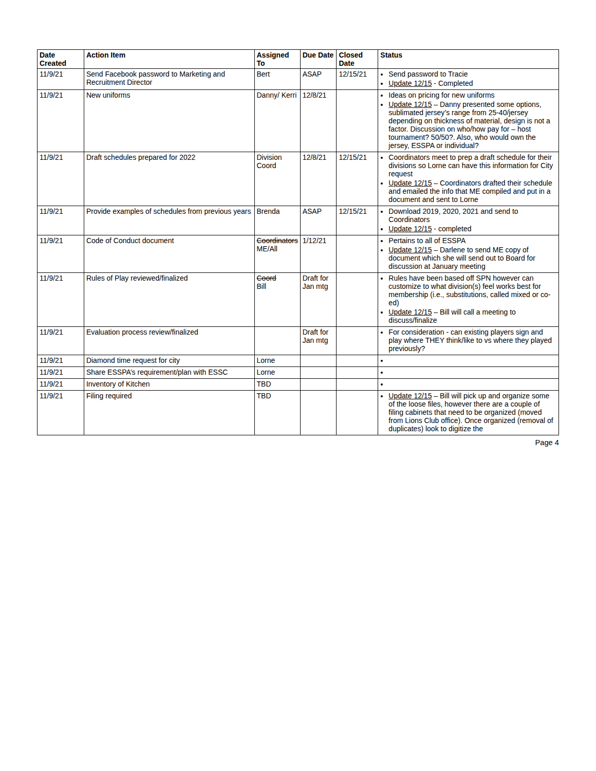| Date Created | Action Item | Assigned To | Due Date | Closed Date | Status |
| --- | --- | --- | --- | --- | --- |
| 11/9/21 | Send Facebook password to Marketing and Recruitment Director | Bert | ASAP | 12/15/21 | Send password to Tracie Update 12/15 - Completed |
| 11/9/21 | New uniforms | Danny/ Kerri | 12/8/21 | | Ideas on pricing for new uniforms Update 12/15 – Danny presented some options, sublimated jersey’s range from 25-40/jersey depending on thickness of material, design is not a factor. Discussion on who/how pay for – host tournament? 50/50?. Also, who would own the jersey, ESSPA or individual? |
| 11/9/21 | Draft schedules prepared for 2022 | Division Coord | 12/8/21 | 12/15/21 | Coordinators meet to prep a draft schedule for their divisions so Lorne can have this information for City request Update 12/15 – Coordinators drafted their schedule and emailed the info that ME compiled and put in a document and sent to Lorne |
| 11/9/21 | Provide examples of schedules from previous years | Brenda | ASAP | 12/15/21 | Download 2019, 2020, 2021 and send to Coordinators Update 12/15 - completed |
| 11/9/21 | Code of Conduct document | Coordinators ME/All | 1/12/21 | | Pertains to all of ESSPA Update 12/15 – Darlene to send ME copy of document which she will send out to Board for discussion at January meeting |
| 11/9/21 | Rules of Play reviewed/finalized | Coord Bill | Draft for Jan mtg | | Rules have been based off SPN however can customize to what division(s) feel works best for membership (i.e., substitutions, called mixed or co-ed) Update 12/15 – Bill will call a meeting to discuss/finalize |
| 11/9/21 | Evaluation process review/finalized | | Draft for Jan mtg | | For consideration - can existing players sign and play where THEY think/like to vs where they played previously? |
| 11/9/21 | Diamond time request for city | Lorne | | | |
| 11/9/21 | Share ESSPA’s requirement/plan with ESSC | Lorne | | | |
| 11/9/21 | Inventory of Kitchen | TBD | | | |
| 11/9/21 | Filing required | TBD | | | Update 12/15 – Bill will pick up and organize some of the loose files, however there are a couple of filing cabinets that need to be organized (moved from Lions Club office). Once organized (removal of duplicates) look to digitize the |
Page 4